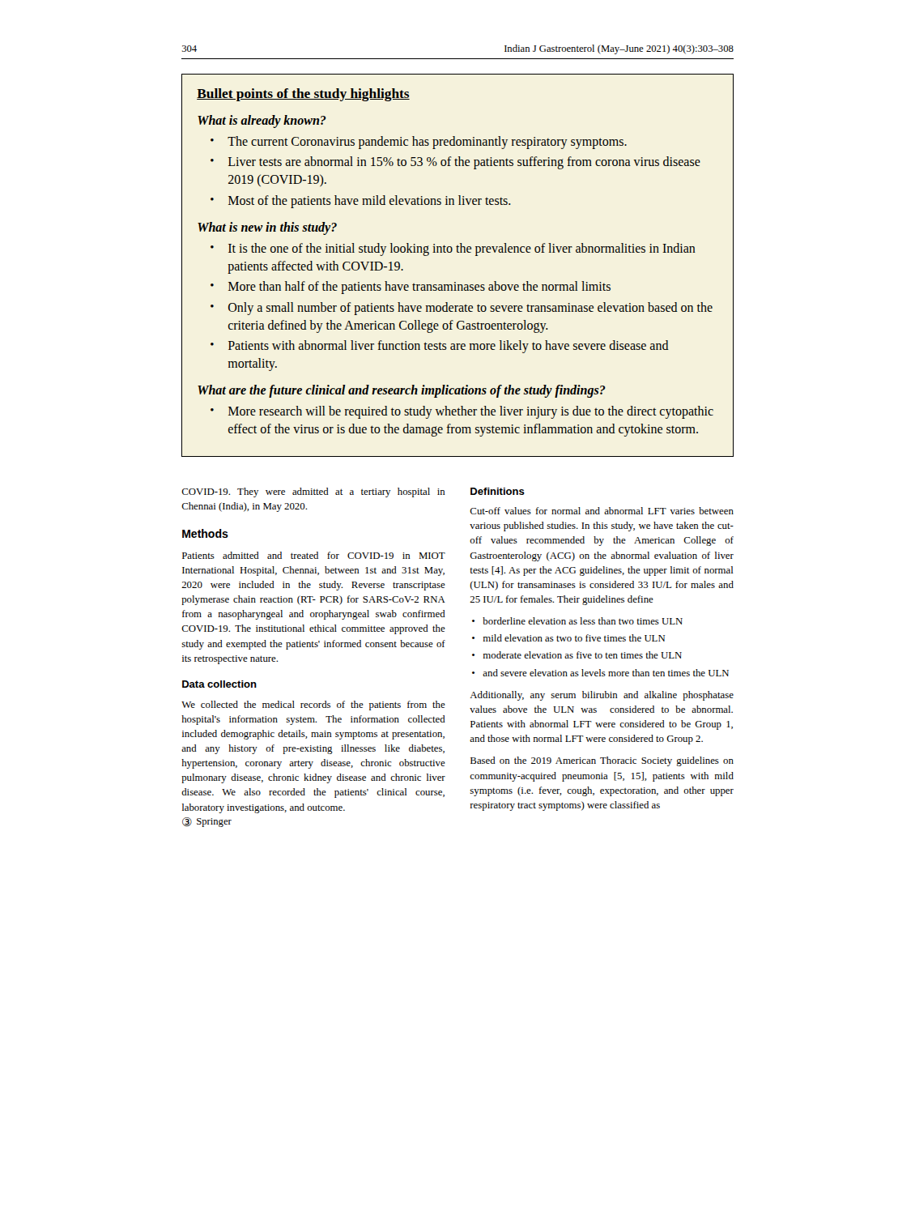304 Indian J Gastroenterol (May–June 2021) 40(3):303–308
Bullet points of the study highlights
What is already known?
The current Coronavirus pandemic has predominantly respiratory symptoms.
Liver tests are abnormal in 15% to 53 % of the patients suffering from corona virus disease 2019 (COVID-19).
Most of the patients have mild elevations in liver tests.
What is new in this study?
It is the one of the initial study looking into the prevalence of liver abnormalities in Indian patients affected with COVID-19.
More than half of the patients have transaminases above the normal limits
Only a small number of patients have moderate to severe transaminase elevation based on the criteria defined by the American College of Gastroenterology.
Patients with abnormal liver function tests are more likely to have severe disease and mortality.
What are the future clinical and research implications of the study findings?
More research will be required to study whether the liver injury is due to the direct cytopathic effect of the virus or is due to the damage from systemic inflammation and cytokine storm.
COVID-19. They were admitted at a tertiary hospital in Chennai (India), in May 2020.
Methods
Patients admitted and treated for COVID-19 in MIOT International Hospital, Chennai, between 1st and 31st May, 2020 were included in the study. Reverse transcriptase polymerase chain reaction (RT- PCR) for SARS-CoV-2 RNA from a nasopharyngeal and oropharyngeal swab confirmed COVID-19. The institutional ethical committee approved the study and exempted the patients' informed consent because of its retrospective nature.
Data collection
We collected the medical records of the patients from the hospital's information system. The information collected included demographic details, main symptoms at presentation, and any history of pre-existing illnesses like diabetes, hypertension, coronary artery disease, chronic obstructive pulmonary disease, chronic kidney disease and chronic liver disease. We also recorded the patients' clinical course, laboratory investigations, and outcome.
Definitions
Cut-off values for normal and abnormal LFT varies between various published studies. In this study, we have taken the cut-off values recommended by the American College of Gastroenterology (ACG) on the abnormal evaluation of liver tests [4]. As per the ACG guidelines, the upper limit of normal (ULN) for transaminases is considered 33 IU/L for males and 25 IU/L for females. Their guidelines define
borderline elevation as less than two times ULN
mild elevation as two to five times the ULN
moderate elevation as five to ten times the ULN
and severe elevation as levels more than ten times the ULN
Additionally, any serum bilirubin and alkaline phosphatase values above the ULN was considered to be abnormal. Patients with abnormal LFT were considered to be Group 1, and those with normal LFT were considered to Group 2.
Based on the 2019 American Thoracic Society guidelines on community-acquired pneumonia [5, 15], patients with mild symptoms (i.e. fever, cough, expectoration, and other upper respiratory tract symptoms) were classified as
③ Springer